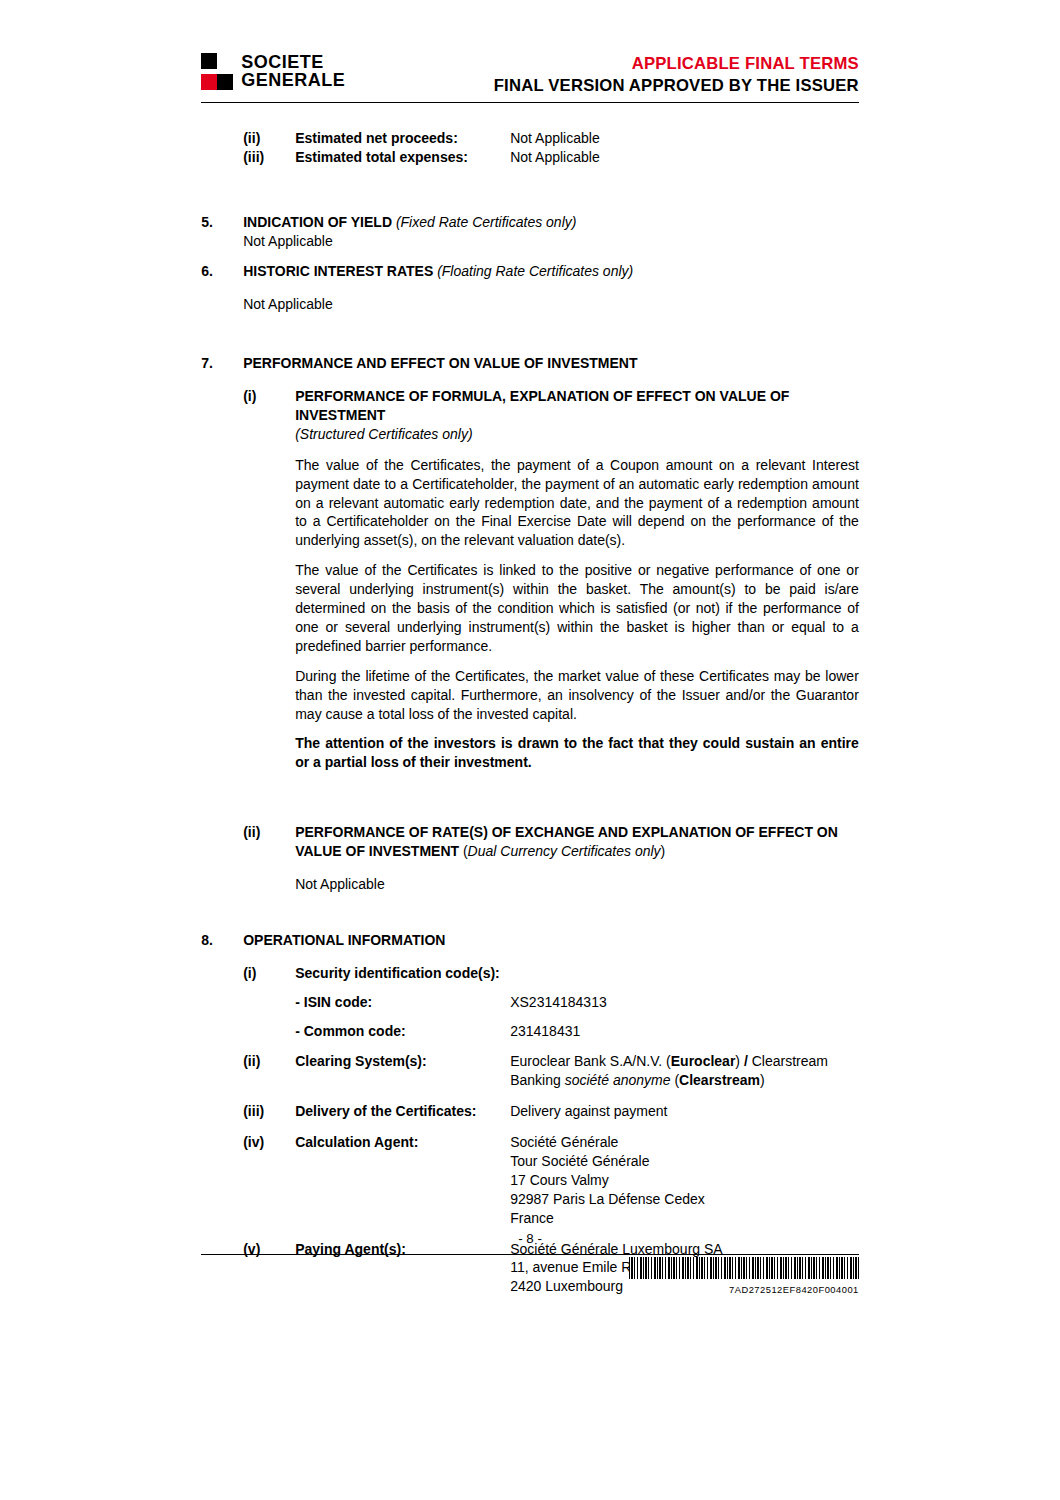SOCIETE GENERALE
APPLICABLE FINAL TERMS
FINAL VERSION APPROVED BY THE ISSUER
| | (ii) | Estimated net proceeds: | Not Applicable |
| | (iii) | Estimated total expenses: | Not Applicable |
| 5. | INDICATION OF YIELD (Fixed Rate Certificates only) Not Applicable |
| 6. | HISTORIC INTEREST RATES (Floating Rate Certificates only) |
| | Not Applicable |
| 7. | PERFORMANCE AND EFFECT ON VALUE OF INVESTMENT |
| | (i) | PERFORMANCE OF FORMULA, EXPLANATION OF EFFECT ON VALUE OF INVESTMENT (Structured Certificates only) |
The value of the Certificates, the payment of a Coupon amount on a relevant Interest payment date to a Certificateholder, the payment of an automatic early redemption amount on a relevant automatic early redemption date, and the payment of a redemption amount to a Certificateholder on the Final Exercise Date will depend on the performance of the underlying asset(s), on the relevant valuation date(s).
The value of the Certificates is linked to the positive or negative performance of one or several underlying instrument(s) within the basket. The amount(s) to be paid is/are determined on the basis of the condition which is satisfied (or not) if the performance of one or several underlying instrument(s) within the basket is higher than or equal to a predefined barrier performance.
During the lifetime of the Certificates, the market value of these Certificates may be lower than the invested capital. Furthermore, an insolvency of the Issuer and/or the Guarantor may cause a total loss of the invested capital.
The attention of the investors is drawn to the fact that they could sustain an entire or a partial loss of their investment.
| | (ii) | PERFORMANCE OF RATE(S) OF EXCHANGE AND EXPLANATION OF EFFECT ON VALUE OF INVESTMENT ( Dual Currency Certificates only ) |
Not Applicable
| 8. | OPERATIONAL INFORMATION |
| | (i) | Security identification code(s): | |
| | | - ISIN code: | XS2314184313 |
| | | - Common code: | 231418431 |
| | (ii) | Clearing System(s): | Euroclear Bank S.A/N.V. ( Euroclear ) / Clearstream Banking société anonyme ( Clearstream ) |
| | (iii) | Delivery of the Certificates: | Delivery against payment |
| | (iv) | Calculation Agent: | Société Générale Tour Société Générale 17 Cours Valmy 92987 Paris La Défense Cedex France |
| | (v) | Paying Agent(s): | Société Générale Luxembourg SA 11, avenue Emile Reuter 2420 Luxembourg |
- 8 -
7AD272512EF8420F004001